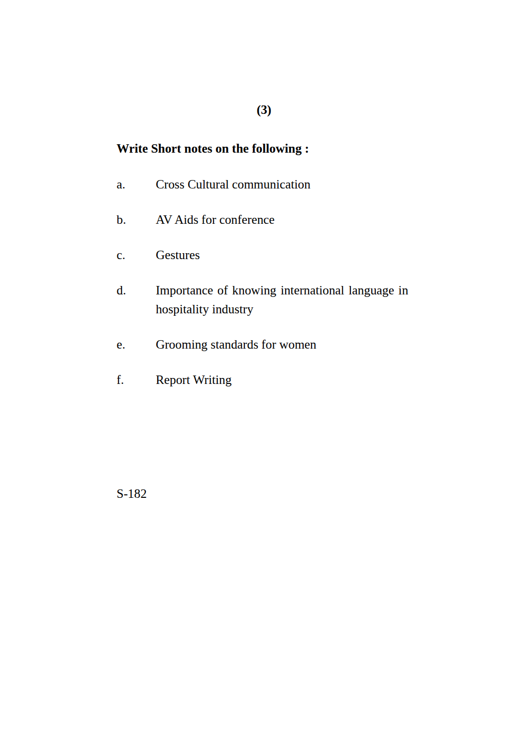(3)
Write Short notes on the following :
a. Cross Cultural communication
b. AV Aids for conference
c. Gestures
d. Importance of knowing international language in hospitality industry
e. Grooming standards for women
f. Report Writing
S-182